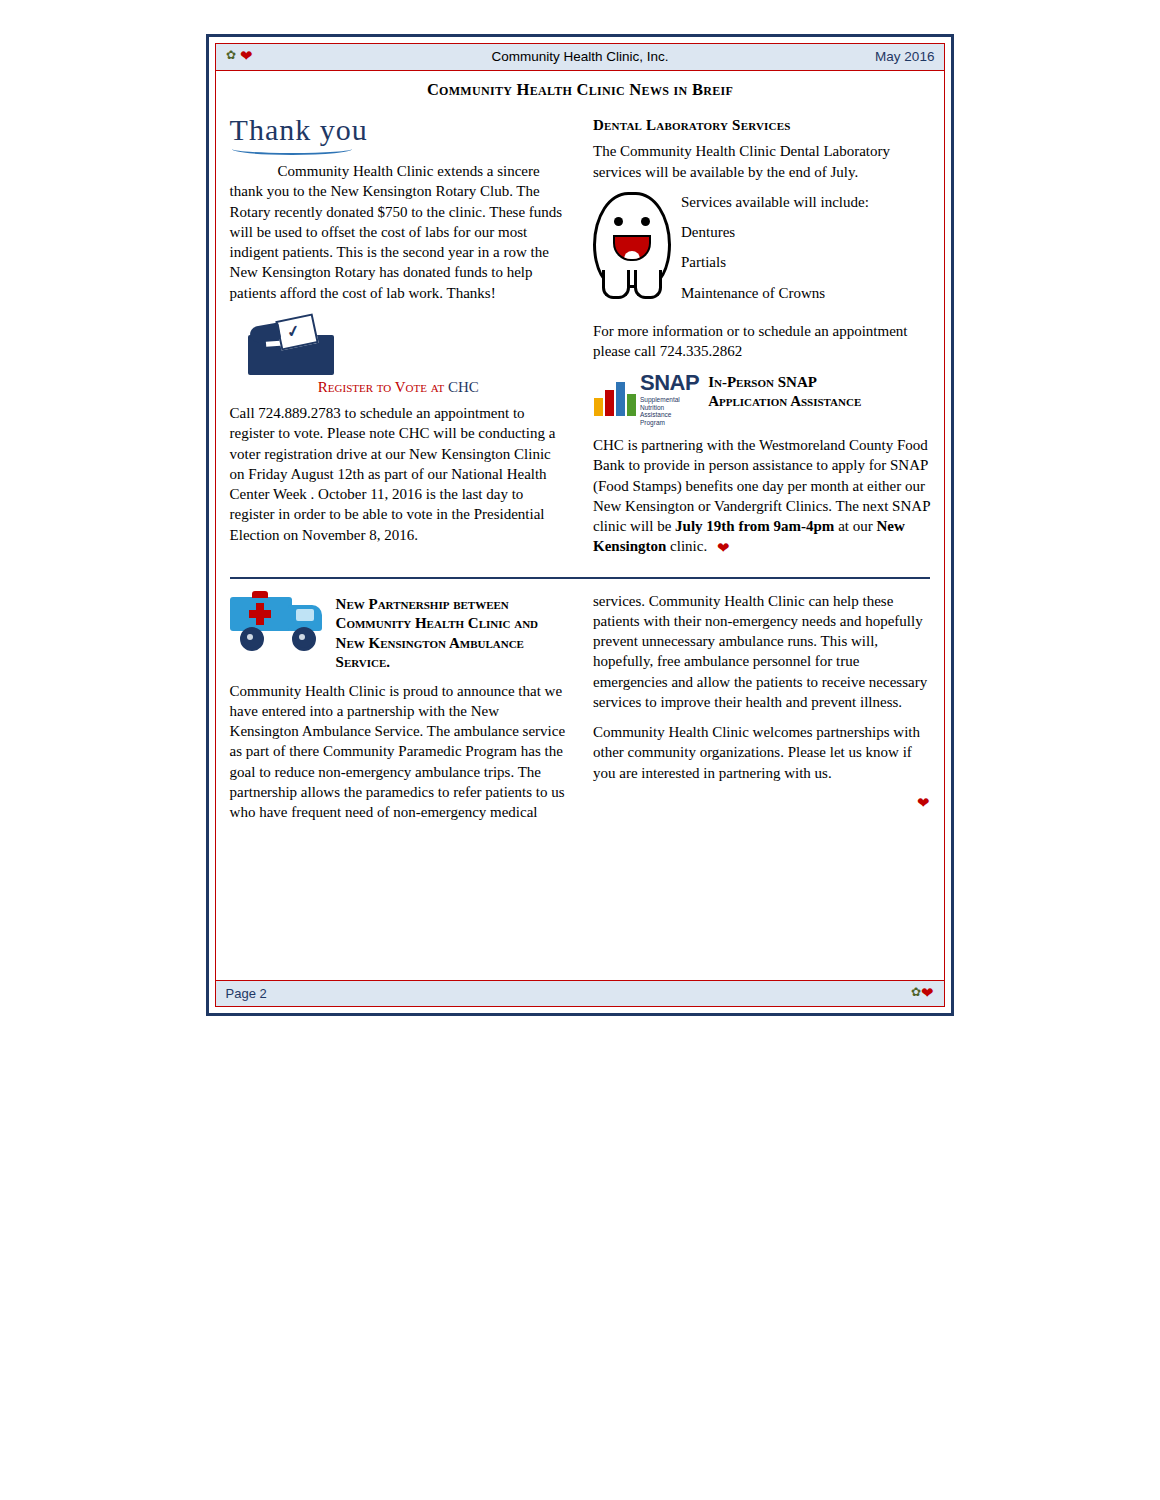✿❤
Community Health Clinic, Inc.
May 2016
Community Health Clinic News in Breif
Thank you
Community Health Clinic extends a sincere thank you to the New Kensington Rotary Club. The Rotary recently donated $750 to the clinic. These funds will be used to offset the cost of labs for our most indigent patients. This is the second year in a row the New Kensington Rotary has donated funds to help patients afford the cost of lab work. Thanks!
Register to Vote at CHC
Call 724.889.2783 to schedule an appointment to register to vote. Please note CHC will be conducting a voter registration drive at our New Kensington Clinic on Friday August 12th as part of our National Health Center Week . October 11, 2016 is the last day to register in order to be able to vote in the Presidential Election on November 8, 2016.
Dental Laboratory Services
The Community Health Clinic Dental Laboratory services will be available by the end of July.
Services available will include:
Dentures
Partials
Maintenance of Crowns
For more information or to schedule an appointment please call 724.335.2862
SNAP
Supplemental
Nutrition
Assistance
Program
In-Person SNAP
Application Assistance
CHC is partnering with the Westmoreland County Food Bank to provide in person assistance to apply for SNAP (Food Stamps) benefits one day per month at either our New Kensington or Vandergrift Clinics. The next SNAP clinic will be July 19th from 9am-4pm at our New Kensington clinic. ❤
New Partnership between Community Health Clinic and New Kensington Ambulance Service.
Community Health Clinic is proud to announce that we have entered into a partnership with the New Kensington Ambulance Service. The ambulance service as part of there Community Paramedic Program has the goal to reduce non-emergency ambulance trips. The partnership allows the paramedics to refer patients to us who have frequent need of non-emergency medical
services. Community Health Clinic can help these patients with their non-emergency needs and hopefully prevent unnecessary ambulance runs. This will, hopefully, free ambulance personnel for true emergencies and allow the patients to receive necessary services to improve their health and prevent illness.
Community Health Clinic welcomes partnerships with other community organizations. Please let us know if you are interested in partnering with us.
❤
Page 2
✿❤